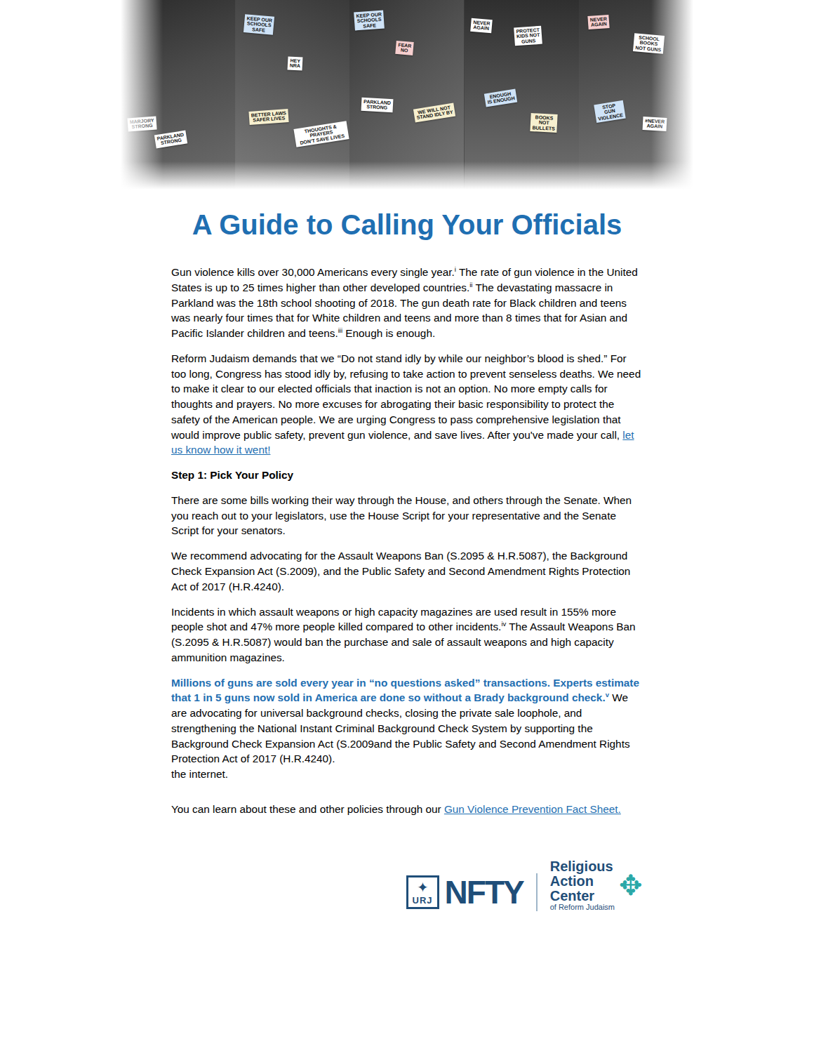MARJORY
STRONG
PARKLAND
STRONG
KEEP OUR
SCHOOLS
SAFE
HEY
NRA
BETTER LAWS
SAFER LIVES
THOUGHTS & PRAYERS
DON'T SAVE LIVES
KEEP OUR
SCHOOLS
SAFE
FEAR
NO
PARKLAND
STRONG
WE WILL NOT
STAND IDLY BY
NEVER
AGAIN
PROTECT
KIDS NOT
GUNS
ENOUGH
IS ENOUGH
BOOKS
NOT
BULLETS
NEVER
AGAIN
SCHOOL
BOOKS
NOT GUNS
STOP
GUN
VIOLENCE
#NEVER
AGAIN
A Guide to Calling Your Officials
Gun violence kills over 30,000 Americans every single year.i The rate of gun violence in the United States is up to 25 times higher than other developed countries.ii The devastating massacre in Parkland was the 18th school shooting of 2018. The gun death rate for Black children and teens was nearly four times that for White children and teens and more than 8 times that for Asian and Pacific Islander children and teens.iii Enough is enough.
Reform Judaism demands that we “Do not stand idly by while our neighbor’s blood is shed.” For too long, Congress has stood idly by, refusing to take action to prevent senseless deaths. We need to make it clear to our elected officials that inaction is not an option. No more empty calls for thoughts and prayers. No more excuses for abrogating their basic responsibility to protect the safety of the American people. We are urging Congress to pass comprehensive legislation that would improve public safety, prevent gun violence, and save lives. After you've made your call, let us know how it went!
Step 1: Pick Your Policy
There are some bills working their way through the House, and others through the Senate. When you reach out to your legislators, use the House Script for your representative and the Senate Script for your senators.
We recommend advocating for the Assault Weapons Ban (S.2095 & H.R.5087), the Background Check Expansion Act (S.2009), and the Public Safety and Second Amendment Rights Protection Act of 2017 (H.R.4240).
Incidents in which assault weapons or high capacity magazines are used result in 155% more people shot and 47% more people killed compared to other incidents.iv The Assault Weapons Ban (S.2095 & H.R.5087) would ban the purchase and sale of assault weapons and high capacity ammunition magazines.
Millions of guns are sold every year in “no questions asked” transactions. Experts estimate that 1 in 5 guns now sold in America are done so without a Brady background check.v We are advocating for universal background checks, closing the private sale loophole, and strengthening the National Instant Criminal Background Check System by supporting the Background Check Expansion Act (S.2009and the Public Safety and Second Amendment Rights Protection Act of 2017 (H.R.4240).
the internet.
You can learn about these and other policies through our Gun Violence Prevention Fact Sheet.
✦ URJ
NFTY
Religious
Action
Center
of Reform Judaism
✥